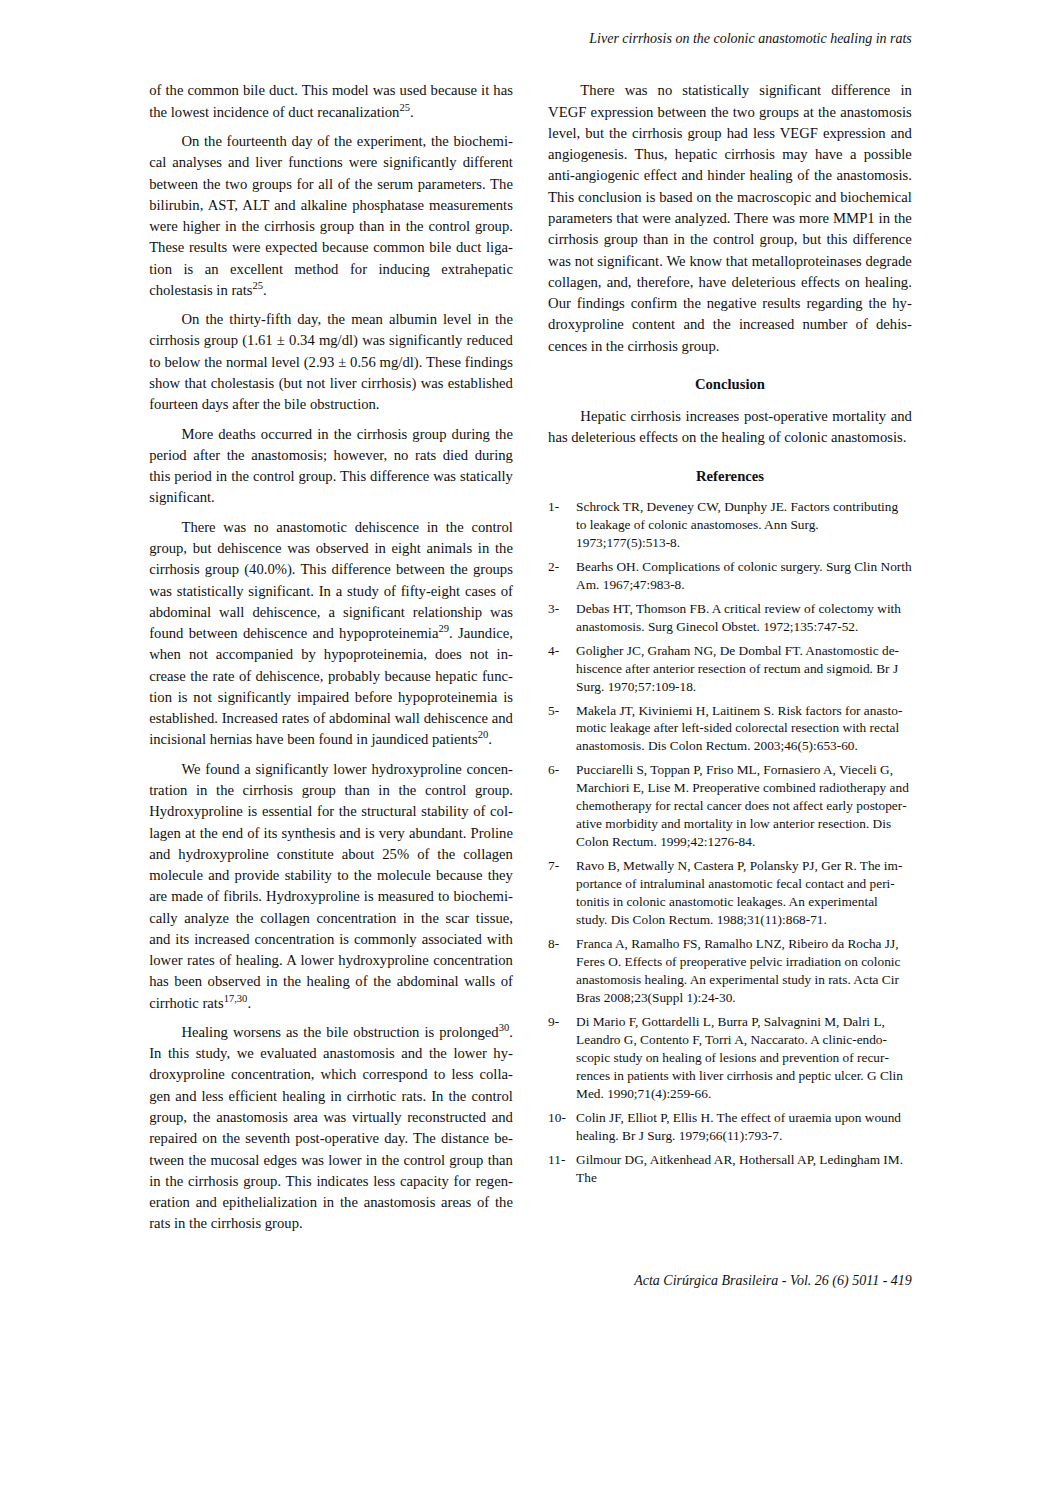Liver cirrhosis on the colonic anastomotic healing in rats
of the common bile duct. This model was used because it has the lowest incidence of duct recanalization25.
On the fourteenth day of the experiment, the biochemical analyses and liver functions were significantly different between the two groups for all of the serum parameters. The bilirubin, AST, ALT and alkaline phosphatase measurements were higher in the cirrhosis group than in the control group. These results were expected because common bile duct ligation is an excellent method for inducing extrahepatic cholestasis in rats25.
On the thirty-fifth day, the mean albumin level in the cirrhosis group (1.61 ± 0.34 mg/dl) was significantly reduced to below the normal level (2.93 ± 0.56 mg/dl). These findings show that cholestasis (but not liver cirrhosis) was established fourteen days after the bile obstruction.
More deaths occurred in the cirrhosis group during the period after the anastomosis; however, no rats died during this period in the control group. This difference was statically significant.
There was no anastomotic dehiscence in the control group, but dehiscence was observed in eight animals in the cirrhosis group (40.0%). This difference between the groups was statistically significant. In a study of fifty-eight cases of abdominal wall dehiscence, a significant relationship was found between dehiscence and hypoproteinemia29. Jaundice, when not accompanied by hypoproteinemia, does not increase the rate of dehiscence, probably because hepatic function is not significantly impaired before hypoproteinemia is established. Increased rates of abdominal wall dehiscence and incisional hernias have been found in jaundiced patients20.
We found a significantly lower hydroxyproline concentration in the cirrhosis group than in the control group. Hydroxyproline is essential for the structural stability of collagen at the end of its synthesis and is very abundant. Proline and hydroxyproline constitute about 25% of the collagen molecule and provide stability to the molecule because they are made of fibrils. Hydroxyproline is measured to biochemically analyze the collagen concentration in the scar tissue, and its increased concentration is commonly associated with lower rates of healing. A lower hydroxyproline concentration has been observed in the healing of the abdominal walls of cirrhotic rats17,30.
Healing worsens as the bile obstruction is prolonged30. In this study, we evaluated anastomosis and the lower hydroxyproline concentration, which correspond to less collagen and less efficient healing in cirrhotic rats. In the control group, the anastomosis area was virtually reconstructed and repaired on the seventh post-operative day. The distance between the mucosal edges was lower in the control group than in the cirrhosis group. This indicates less capacity for regeneration and epithelialization in the anastomosis areas of the rats in the cirrhosis group.
There was no statistically significant difference in VEGF expression between the two groups at the anastomosis level, but the cirrhosis group had less VEGF expression and angiogenesis. Thus, hepatic cirrhosis may have a possible anti-angiogenic effect and hinder healing of the anastomosis. This conclusion is based on the macroscopic and biochemical parameters that were analyzed. There was more MMP1 in the cirrhosis group than in the control group, but this difference was not significant. We know that metalloproteinases degrade collagen, and, therefore, have deleterious effects on healing. Our findings confirm the negative results regarding the hydroxyproline content and the increased number of dehiscences in the cirrhosis group.
Conclusion
Hepatic cirrhosis increases post-operative mortality and has deleterious effects on the healing of colonic anastomosis.
References
Schrock TR, Deveney CW, Dunphy JE. Factors contributing to leakage of colonic anastomoses. Ann Surg. 1973;177(5):513-8.
Bearhs OH. Complications of colonic surgery. Surg Clin North Am. 1967;47:983-8.
Debas HT, Thomson FB. A critical review of colectomy with anastomosis. Surg Ginecol Obstet. 1972;135:747-52.
Goligher JC, Graham NG, De Dombal FT. Anastomostic dehiscence after anterior resection of rectum and sigmoid. Br J Surg. 1970;57:109-18.
Makela JT, Kiviniemi H, Laitinem S. Risk factors for anastomotic leakage after left-sided colorectal resection with rectal anastomosis. Dis Colon Rectum. 2003;46(5):653-60.
Pucciarelli S, Toppan P, Friso ML, Fornasiero A, Vieceli G, Marchiori E, Lise M. Preoperative combined radiotherapy and chemotherapy for rectal cancer does not affect early postoperative morbidity and mortality in low anterior resection. Dis Colon Rectum. 1999;42:1276-84.
Ravo B, Metwally N, Castera P, Polansky PJ, Ger R. The importance of intraluminal anastomotic fecal contact and peritonitis in colonic anastomotic leakages. An experimental study. Dis Colon Rectum. 1988;31(11):868-71.
Franca A, Ramalho FS, Ramalho LNZ, Ribeiro da Rocha JJ, Feres O. Effects of preoperative pelvic irradiation on colonic anastomosis healing. An experimental study in rats. Acta Cir Bras 2008;23(Suppl 1):24-30.
Di Mario F, Gottardelli L, Burra P, Salvagnini M, Dalri L, Leandro G, Contento F, Torri A, Naccarato. A clinic-endoscopic study on healing of lesions and prevention of recurrences in patients with liver cirrhosis and peptic ulcer. G Clin Med. 1990;71(4):259-66.
Colin JF, Elliot P, Ellis H. The effect of uraemia upon wound healing. Br J Surg. 1979;66(11):793-7.
Gilmour DG, Aitkenhead AR, Hothersall AP, Ledingham IM. The
Acta Cirúrgica Brasileira - Vol. 26 (6) 5011 - 419